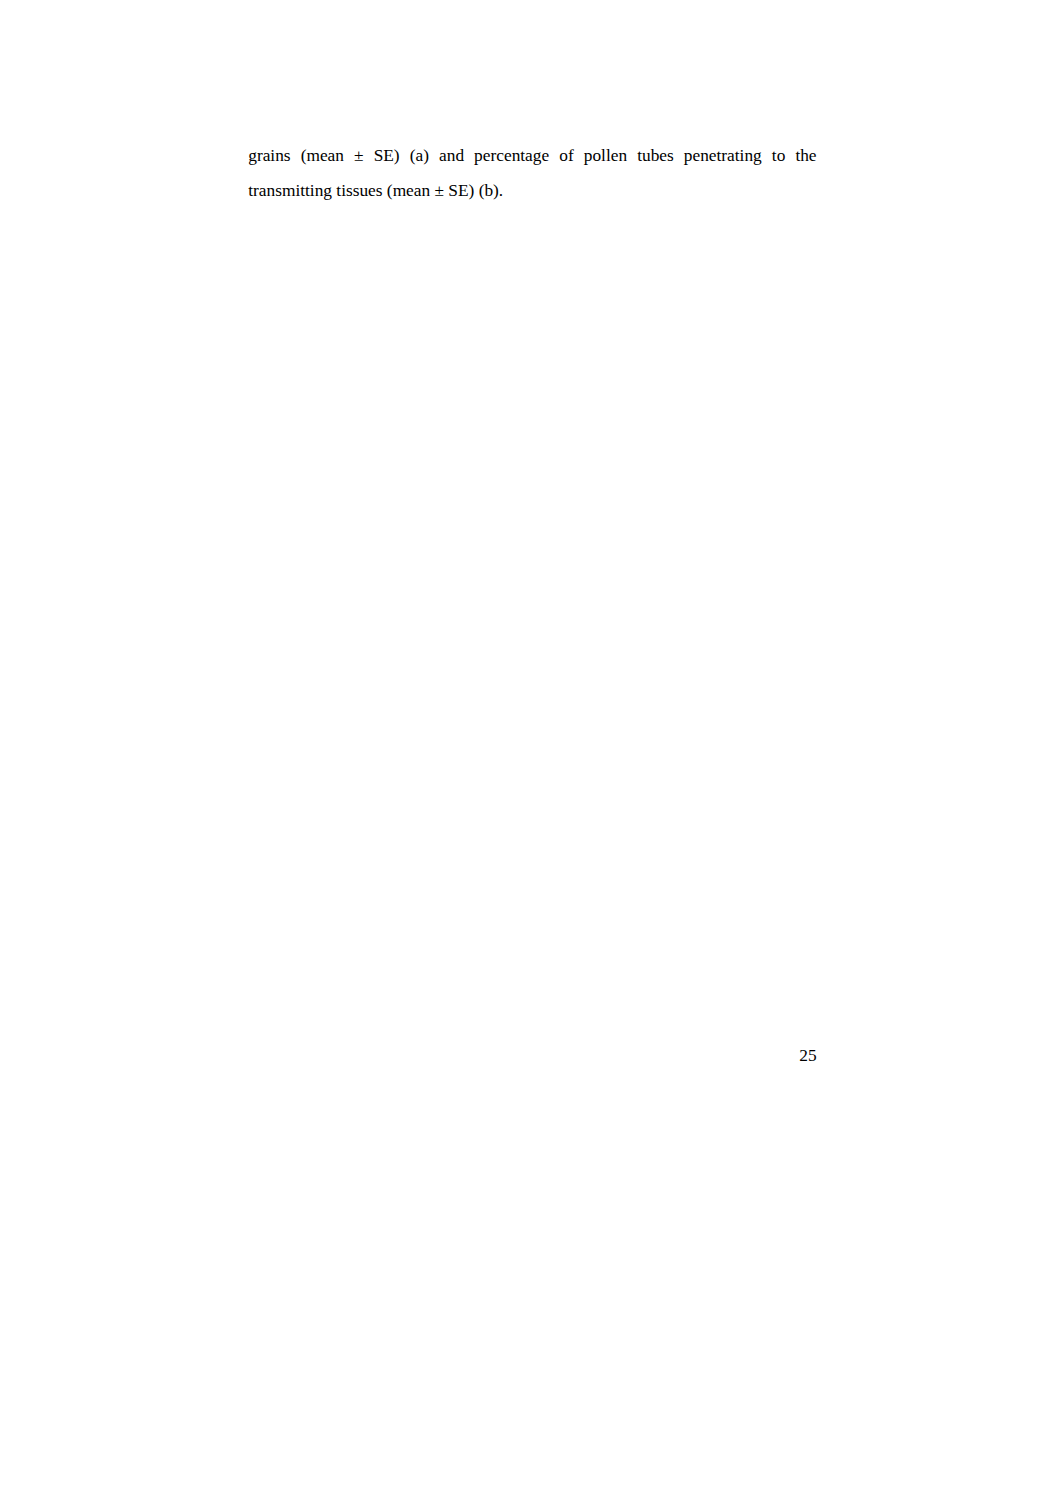grains (mean ± SE) (a) and percentage of pollen tubes penetrating to the transmitting tissues (mean ± SE) (b).
25